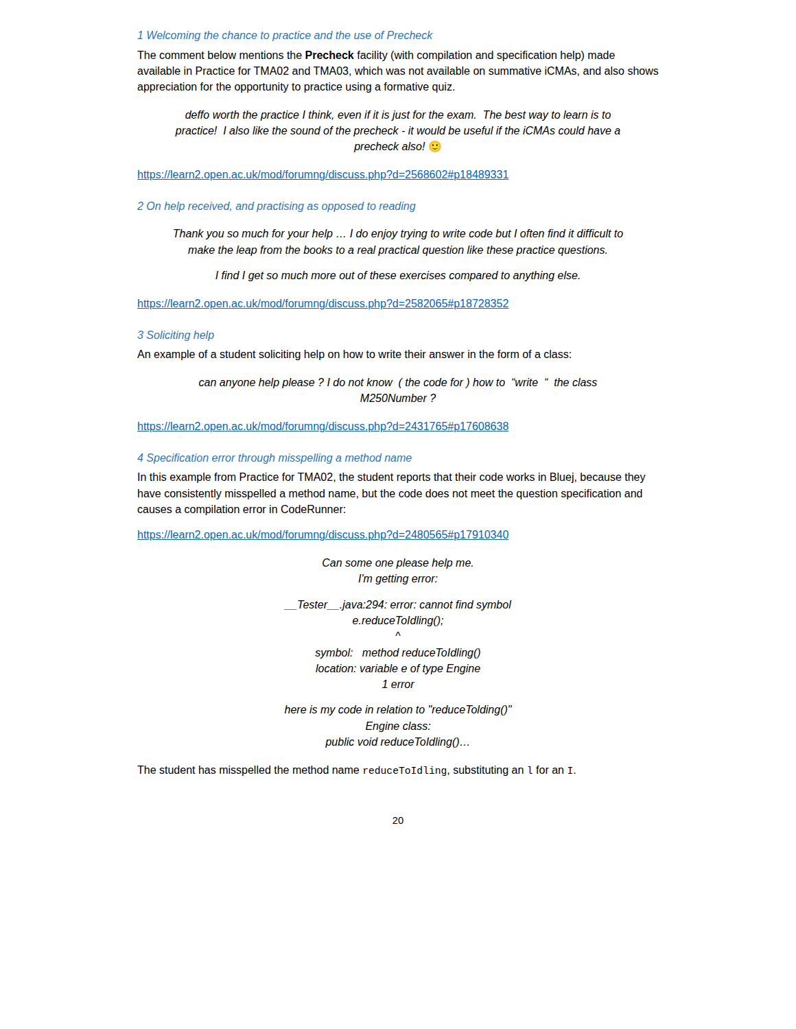1 Welcoming the chance to practice and the use of Precheck
The comment below mentions the Precheck facility (with compilation and specification help) made available in Practice for TMA02 and TMA03, which was not available on summative iCMAs, and also shows appreciation for the opportunity to practice using a formative quiz.
deffo worth the practice I think, even if it is just for the exam. The best way to learn is to practice! I also like the sound of the precheck - it would be useful if the iCMAs could have a precheck also! 🙂
https://learn2.open.ac.uk/mod/forumng/discuss.php?d=2568602#p18489331
2 On help received, and practising as opposed to reading
Thank you so much for your help … I do enjoy trying to write code but I often find it difficult to make the leap from the books to a real practical question like these practice questions.
I find I get so much more out of these exercises compared to anything else.
https://learn2.open.ac.uk/mod/forumng/discuss.php?d=2582065#p18728352
3 Soliciting help
An example of a student soliciting help on how to write their answer in the form of a class:
can anyone help please ? I do not know ( the code for ) how to “write “ the class M250Number ?
https://learn2.open.ac.uk/mod/forumng/discuss.php?d=2431765#p17608638
4 Specification error through misspelling a method name
In this example from Practice for TMA02, the student reports that their code works in Bluej, because they have consistently misspelled a method name, but the code does not meet the question specification and causes a compilation error in CodeRunner:
https://learn2.open.ac.uk/mod/forumng/discuss.php?d=2480565#p17910340
Can some one please help me.
I'm getting error:
__Tester__.java:294: error: cannot find symbol
e.reduceToIdling();
^
symbol: method reduceToIdling()
location: variable e of type Engine
1 error
here is my code in relation to "reduceTolding()"
Engine class:
public void reduceToIdling()…
The student has misspelled the method name reduceToIdling, substituting an l for an I.
20